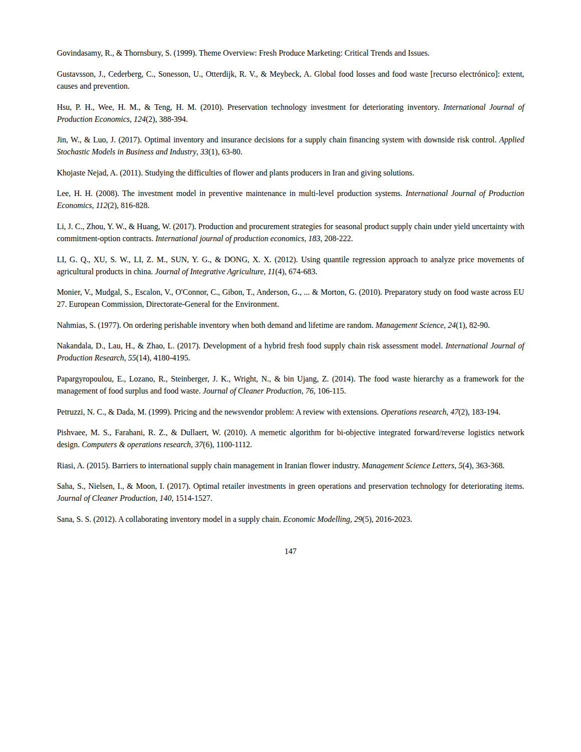Govindasamy, R., & Thornsbury, S. (1999). Theme Overview: Fresh Produce Marketing: Critical Trends and Issues.
Gustavsson, J., Cederberg, C., Sonesson, U., Otterdijk, R. V., & Meybeck, A. Global food losses and food waste [recurso electrónico]: extent, causes and prevention.
Hsu, P. H., Wee, H. M., & Teng, H. M. (2010). Preservation technology investment for deteriorating inventory. International Journal of Production Economics, 124(2), 388-394.
Jin, W., & Luo, J. (2017). Optimal inventory and insurance decisions for a supply chain financing system with downside risk control. Applied Stochastic Models in Business and Industry, 33(1), 63-80.
Khojaste Nejad, A. (2011). Studying the difficulties of flower and plants producers in Iran and giving solutions.
Lee, H. H. (2008). The investment model in preventive maintenance in multi-level production systems. International Journal of Production Economics, 112(2), 816-828.
Li, J. C., Zhou, Y. W., & Huang, W. (2017). Production and procurement strategies for seasonal product supply chain under yield uncertainty with commitment-option contracts. International journal of production economics, 183, 208-222.
LI, G. Q., XU, S. W., LI, Z. M., SUN, Y. G., & DONG, X. X. (2012). Using quantile regression approach to analyze price movements of agricultural products in china. Journal of Integrative Agriculture, 11(4), 674-683.
Monier, V., Mudgal, S., Escalon, V., O'Connor, C., Gibon, T., Anderson, G., ... & Morton, G. (2010). Preparatory study on food waste across EU 27. European Commission, Directorate-General for the Environment.
Nahmias, S. (1977). On ordering perishable inventory when both demand and lifetime are random. Management Science, 24(1), 82-90.
Nakandala, D., Lau, H., & Zhao, L. (2017). Development of a hybrid fresh food supply chain risk assessment model. International Journal of Production Research, 55(14), 4180-4195.
Papargyropoulou, E., Lozano, R., Steinberger, J. K., Wright, N., & bin Ujang, Z. (2014). The food waste hierarchy as a framework for the management of food surplus and food waste. Journal of Cleaner Production, 76, 106-115.
Petruzzi, N. C., & Dada, M. (1999). Pricing and the newsvendor problem: A review with extensions. Operations research, 47(2), 183-194.
Pishvaee, M. S., Farahani, R. Z., & Dullaert, W. (2010). A memetic algorithm for bi-objective integrated forward/reverse logistics network design. Computers & operations research, 37(6), 1100-1112.
Riasi, A. (2015). Barriers to international supply chain management in Iranian flower industry. Management Science Letters, 5(4), 363-368.
Saha, S., Nielsen, I., & Moon, I. (2017). Optimal retailer investments in green operations and preservation technology for deteriorating items. Journal of Cleaner Production, 140, 1514-1527.
Sana, S. S. (2012). A collaborating inventory model in a supply chain. Economic Modelling, 29(5), 2016-2023.
147